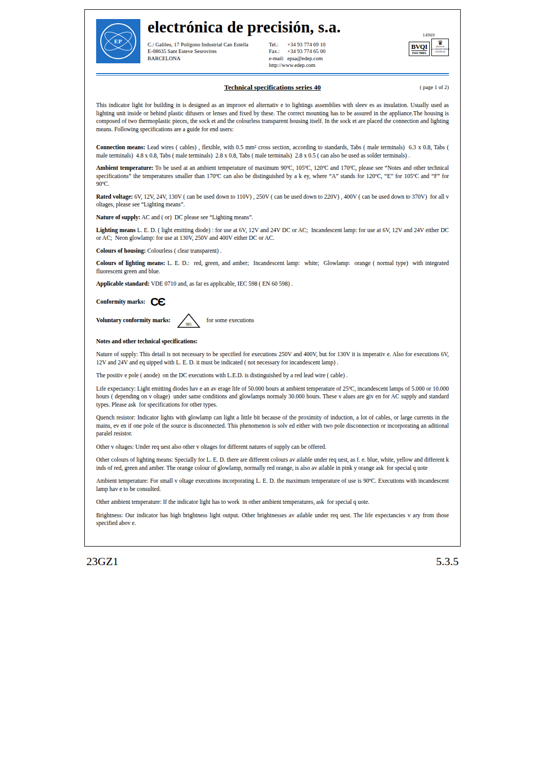EP
electrónica de precisión, s.a.
C./ Galileu, 17 Polígono Industrial Can Estella
E-08635 Sant Esteve Sesrovires
BARCELONA
| Tel.: | +34 93 774 69 10 |
| Fax.: | +34 93 774 65 00 |
| e-mail: | epsa@edep.com |
| http://www.edep.com |
14969
BVQIISO 9001
♛
DUTCH
ACCREDITATION
COUNCIL
Technical specifications series 40
( page 1 of 2)
This indicator light for building in is designed as an improov ed alternativ e to lightings assemblies with sleev es as insulation. Usually used as lighting unit inside or behind plastic difusers or lenses and fixed by these. The correct mounting has to be assured in the appliance.The housing is composed of two thermoplastic pieces, the sock et and the colourless transparent housing itself. In the sock et are placed the connection and lighting means. Following specifications are a guide for end users:
Connection means: Lead wires ( cables) , flexible, with 0.5 mm² cross section, according to standards, Tabs ( male terminals) 6.3 x 0.8, Tabs ( male terminals) 4.8 x 0.8, Tabs ( male terminals) 2.8 x 0.8, Tabs ( male terminals) 2.8 x 0.5 ( can also be used as solder terminals) .
Ambient temperature: To be used at an ambient temperature of maximum 90ºC, 105ºC, 120ºC and 170ºC, please see “Notes and other technical specifications” the temperatures smaller than 170ºC can also be distinguished by a k ey, where “A” stands for 120ºC, “E” for 105ºC and “F” for 90ºC.
Rated voltage: 6V, 12V, 24V, 130V ( can be used down to 110V) , 250V ( can be used down to 220V) , 400V ( can be used down to 370V) for all v oltages, please see “Lighting means”.
Nature of supply: AC and ( or) DC please see “Lighting means”.
Lighting means L. E. D. ( light emitting diode) : for use at 6V, 12V and 24V DC or AC; Incandescent lamp: for use at 6V, 12V and 24V either DC or AC; Neon glowlamp: for use at 130V, 250V and 400V either DC or AC.
Colours of housing: Colourless ( clear transparent) .
Colours of lighting means: L. E. D.: red, green, and amber; Incandescent lamp: white; Glowlamp: orange ( normal type) with integrated fluorescent green and blue.
Applicable standard: VDE 0710 and, as far es applicable, IEC 598 ( EN 60 598) .
Conformity marks: CЄ
Voluntary conformity marks: 981 for some executions
Notes and other technical specifications:
Nature of supply: This detail is not necessary to be specified for executions 250V and 400V, but for 130V it is imperativ e. Also for executions 6V, 12V and 24V and eq uipped with L. E. D. it must be indicated ( not necessary for incandescent lamp) .
The positiv e pole ( anode) on the DC executions with L.E.D. is distinguished by a red lead wire ( cable) .
Life expectancy: Light emitting diodes hav e an av erage life of 50.000 hours at ambient temperature of 25ºC, incandescent lamps of 5.000 or 10.000 hours ( depending on v oltage) under same conditions and glowlamps normaly 30.000 hours. These v alues are giv en for AC supply and standard types. Please ask for specifications for other types.
Quench resistor: Indicator lights with glowlamp can light a little bit because of the proximity of induction, a lot of cables, or large currents in the mains, ev en if one pole of the source is disconnected. This phenomenon is solv ed either with two pole disconnection or incorporating an aditional paralel resistor.
Other v oltages: Under req uest also other v oltages for different natures of supply can be offered.
Other colours of lighting means: Specially for L. E. D. there are different colours av ailable under req uest, as f. e. blue, white, yellow and different k inds of red, green and amber. The orange colour of glowlamp, normally red orange, is also av ailable in pink y orange ask for special q uote
Ambient temperature: For small v oltage executions incorporating L. E. D. the maximum temperature of use is 90ºC. Executions with incandescent lamp hav e to be consulted.
Other ambient temperature: If the indicator light has to work in other ambient temperatures, ask for special q uote.
Brightness: Our indicator has high brightness light output. Other brightnesses av ailable under req uest. The life expectancies v ary from those specified abov e.
23GZ1
5.3.5